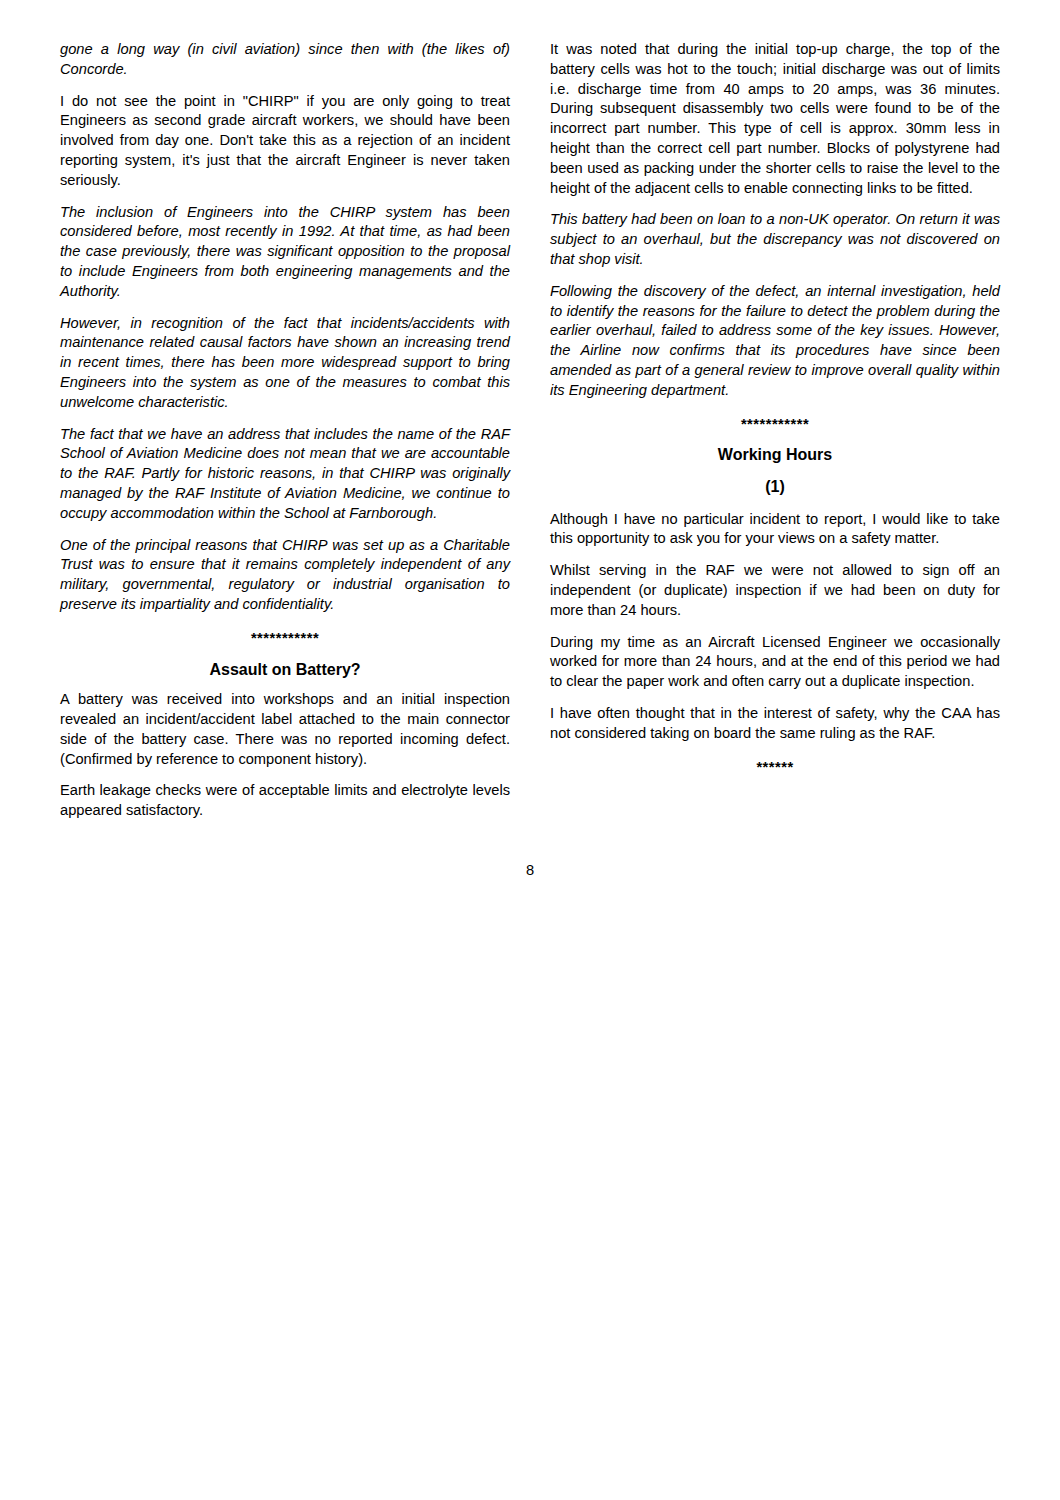gone a long way (in civil aviation) since then with (the likes of) Concorde.
I do not see the point in "CHIRP" if you are only going to treat Engineers as second grade aircraft workers, we should have been involved from day one. Don't take this as a rejection of an incident reporting system, it's just that the aircraft Engineer is never taken seriously.
The inclusion of Engineers into the CHIRP system has been considered before, most recently in 1992. At that time, as had been the case previously, there was significant opposition to the proposal to include Engineers from both engineering managements and the Authority.
However, in recognition of the fact that incidents/accidents with maintenance related causal factors have shown an increasing trend in recent times, there has been more widespread support to bring Engineers into the system as one of the measures to combat this unwelcome characteristic.
The fact that we have an address that includes the name of the RAF School of Aviation Medicine does not mean that we are accountable to the RAF. Partly for historic reasons, in that CHIRP was originally managed by the RAF Institute of Aviation Medicine, we continue to occupy accommodation within the School at Farnborough.
One of the principal reasons that CHIRP was set up as a Charitable Trust was to ensure that it remains completely independent of any military, governmental, regulatory or industrial organisation to preserve its impartiality and confidentiality.
***********
Assault on Battery?
A battery was received into workshops and an initial inspection revealed an incident/accident label attached to the main connector side of the battery case. There was no reported incoming defect. (Confirmed by reference to component history).
Earth leakage checks were of acceptable limits and electrolyte levels appeared satisfactory.
It was noted that during the initial top-up charge, the top of the battery cells was hot to the touch; initial discharge was out of limits i.e. discharge time from 40 amps to 20 amps, was 36 minutes. During subsequent disassembly two cells were found to be of the incorrect part number. This type of cell is approx. 30mm less in height than the correct cell part number. Blocks of polystyrene had been used as packing under the shorter cells to raise the level to the height of the adjacent cells to enable connecting links to be fitted.
This battery had been on loan to a non-UK operator. On return it was subject to an overhaul, but the discrepancy was not discovered on that shop visit.
Following the discovery of the defect, an internal investigation, held to identify the reasons for the failure to detect the problem during the earlier overhaul, failed to address some of the key issues. However, the Airline now confirms that its procedures have since been amended as part of a general review to improve overall quality within its Engineering department.
***********
Working Hours
(1)
Although I have no particular incident to report, I would like to take this opportunity to ask you for your views on a safety matter.
Whilst serving in the RAF we were not allowed to sign off an independent (or duplicate) inspection if we had been on duty for more than 24 hours.
During my time as an Aircraft Licensed Engineer we occasionally worked for more than 24 hours, and at the end of this period we had to clear the paper work and often carry out a duplicate inspection.
I have often thought that in the interest of safety, why the CAA has not considered taking on board the same ruling as the RAF.
******
8